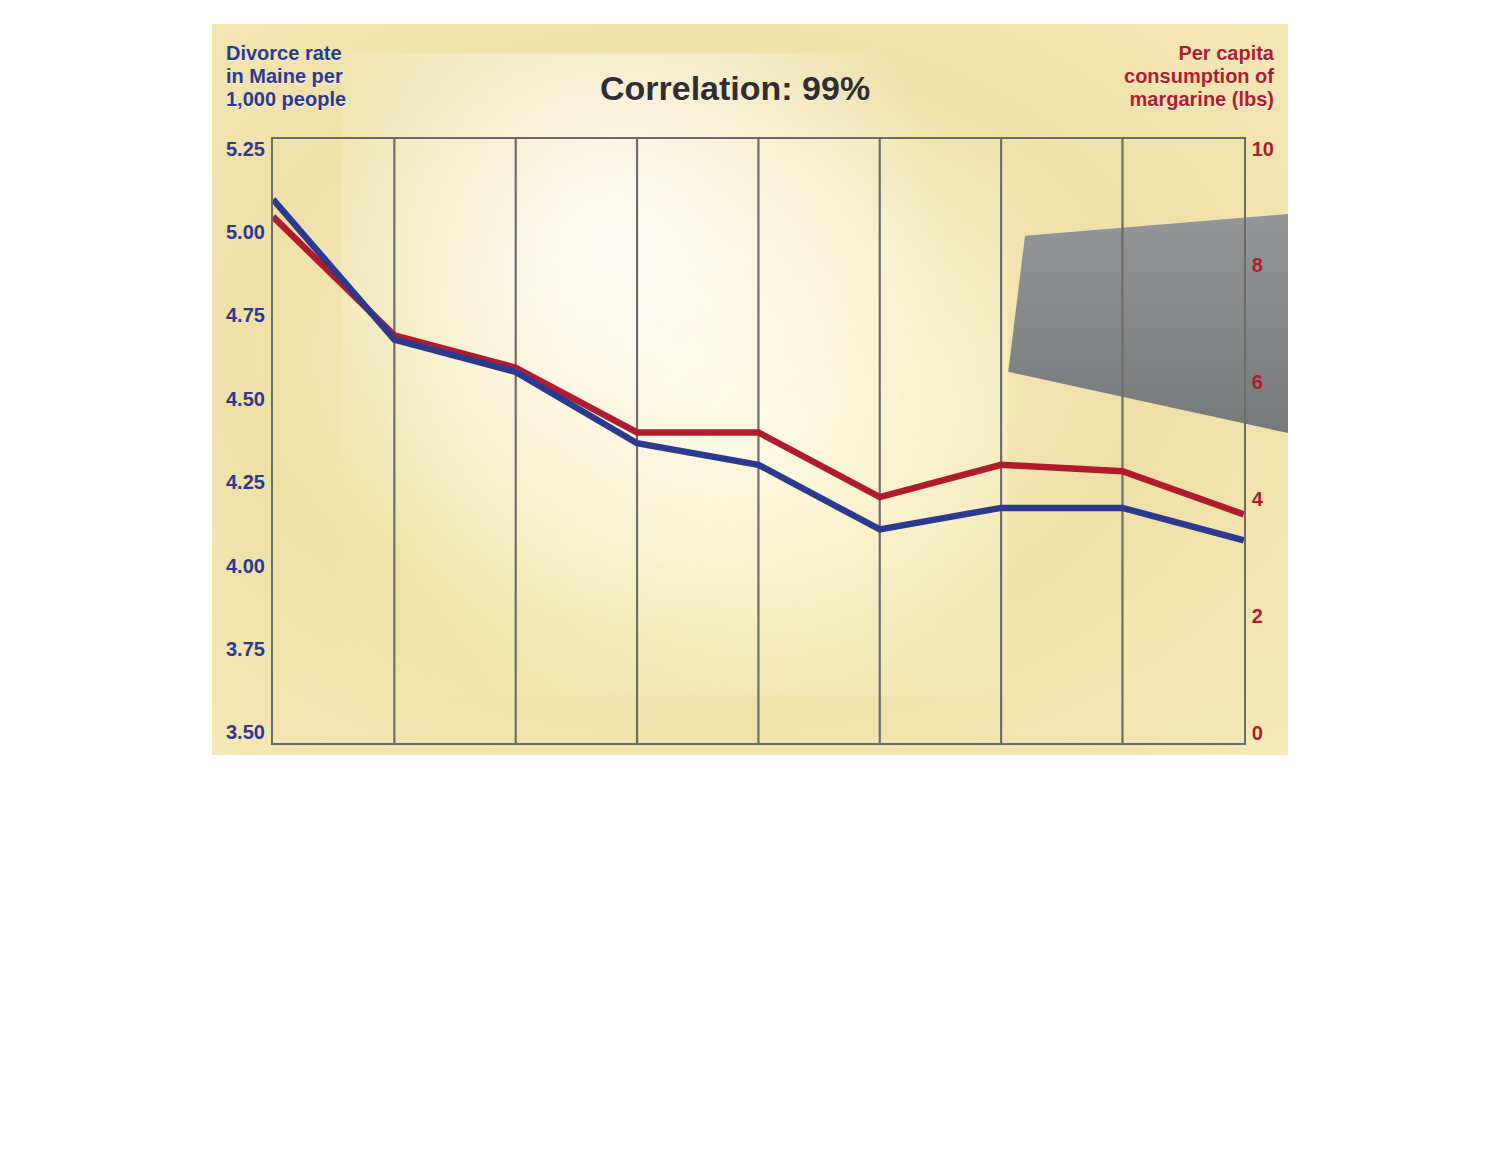Divorce rate
in Maine per
1,000 people
Correlation: 99%
Per capita
consumption of
margarine (lbs)
5.25 5.00 4.75 4.50 4.25 4.00 3.75 3.50
Line chart comparing divorce rate in Maine per 1,000 people with per capita consumption of margarine in pounds Two nearly parallel declining lines. The blue line represents the divorce rate in Maine, falling from about 5.00 to about 4.10. The red line represents per capita margarine consumption, falling from about 8.2 pounds to about 3.6 pounds.
10 8 6 4 2 0
Chart titled “Correlation: 99%” showing divorce rate in Maine per 1,000 people (left axis, 3.50 to 5.25) and per capita consumption of margarine in pounds (right axis, 0 to 10).